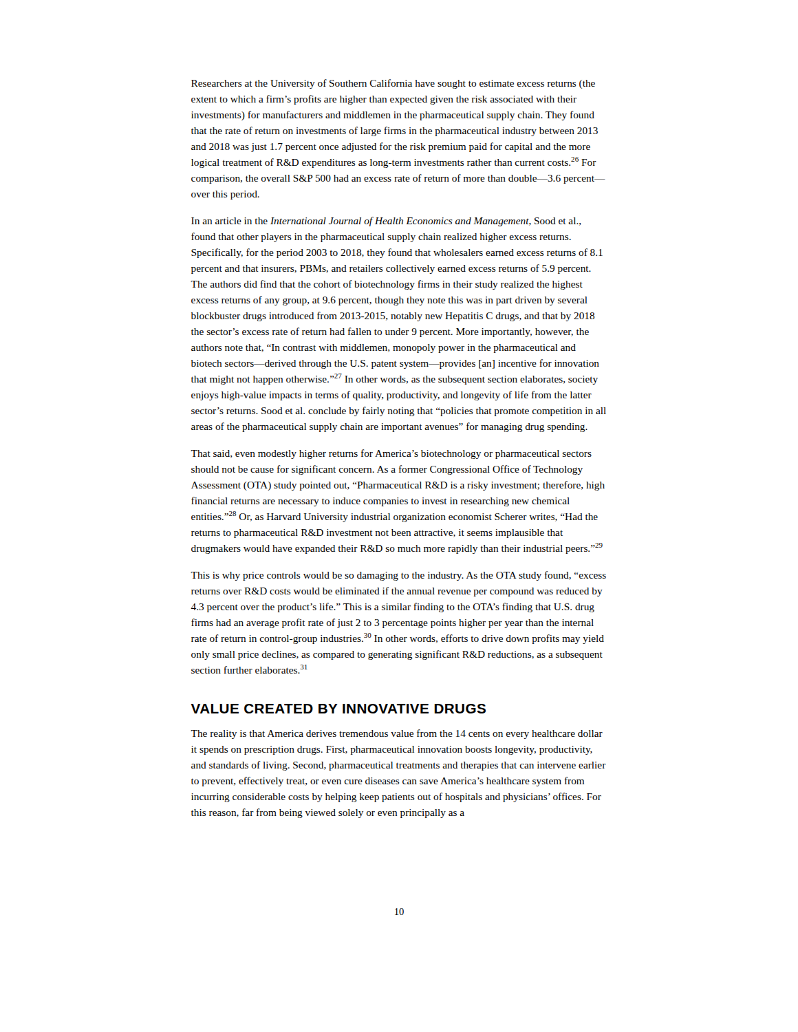Researchers at the University of Southern California have sought to estimate excess returns (the extent to which a firm’s profits are higher than expected given the risk associated with their investments) for manufacturers and middlemen in the pharmaceutical supply chain. They found that the rate of return on investments of large firms in the pharmaceutical industry between 2013 and 2018 was just 1.7 percent once adjusted for the risk premium paid for capital and the more logical treatment of R&D expenditures as long-term investments rather than current costs.26 For comparison, the overall S&P 500 had an excess rate of return of more than double—3.6 percent—over this period.
In an article in the International Journal of Health Economics and Management, Sood et al., found that other players in the pharmaceutical supply chain realized higher excess returns. Specifically, for the period 2003 to 2018, they found that wholesalers earned excess returns of 8.1 percent and that insurers, PBMs, and retailers collectively earned excess returns of 5.9 percent. The authors did find that the cohort of biotechnology firms in their study realized the highest excess returns of any group, at 9.6 percent, though they note this was in part driven by several blockbuster drugs introduced from 2013-2015, notably new Hepatitis C drugs, and that by 2018 the sector’s excess rate of return had fallen to under 9 percent. More importantly, however, the authors note that, “In contrast with middlemen, monopoly power in the pharmaceutical and biotech sectors—derived through the U.S. patent system—provides [an] incentive for innovation that might not happen otherwise.”27 In other words, as the subsequent section elaborates, society enjoys high-value impacts in terms of quality, productivity, and longevity of life from the latter sector’s returns. Sood et al. conclude by fairly noting that “policies that promote competition in all areas of the pharmaceutical supply chain are important avenues” for managing drug spending.
That said, even modestly higher returns for America’s biotechnology or pharmaceutical sectors should not be cause for significant concern. As a former Congressional Office of Technology Assessment (OTA) study pointed out, “Pharmaceutical R&D is a risky investment; therefore, high financial returns are necessary to induce companies to invest in researching new chemical entities.”28 Or, as Harvard University industrial organization economist Scherer writes, “Had the returns to pharmaceutical R&D investment not been attractive, it seems implausible that drugmakers would have expanded their R&D so much more rapidly than their industrial peers.”29
This is why price controls would be so damaging to the industry. As the OTA study found, “excess returns over R&D costs would be eliminated if the annual revenue per compound was reduced by 4.3 percent over the product’s life.” This is a similar finding to the OTA’s finding that U.S. drug firms had an average profit rate of just 2 to 3 percentage points higher per year than the internal rate of return in control-group industries.30 In other words, efforts to drive down profits may yield only small price declines, as compared to generating significant R&D reductions, as a subsequent section further elaborates.31
Value Created by Innovative Drugs
The reality is that America derives tremendous value from the 14 cents on every healthcare dollar it spends on prescription drugs. First, pharmaceutical innovation boosts longevity, productivity, and standards of living. Second, pharmaceutical treatments and therapies that can intervene earlier to prevent, effectively treat, or even cure diseases can save America’s healthcare system from incurring considerable costs by helping keep patients out of hospitals and physicians’ offices. For this reason, far from being viewed solely or even principally as a
10